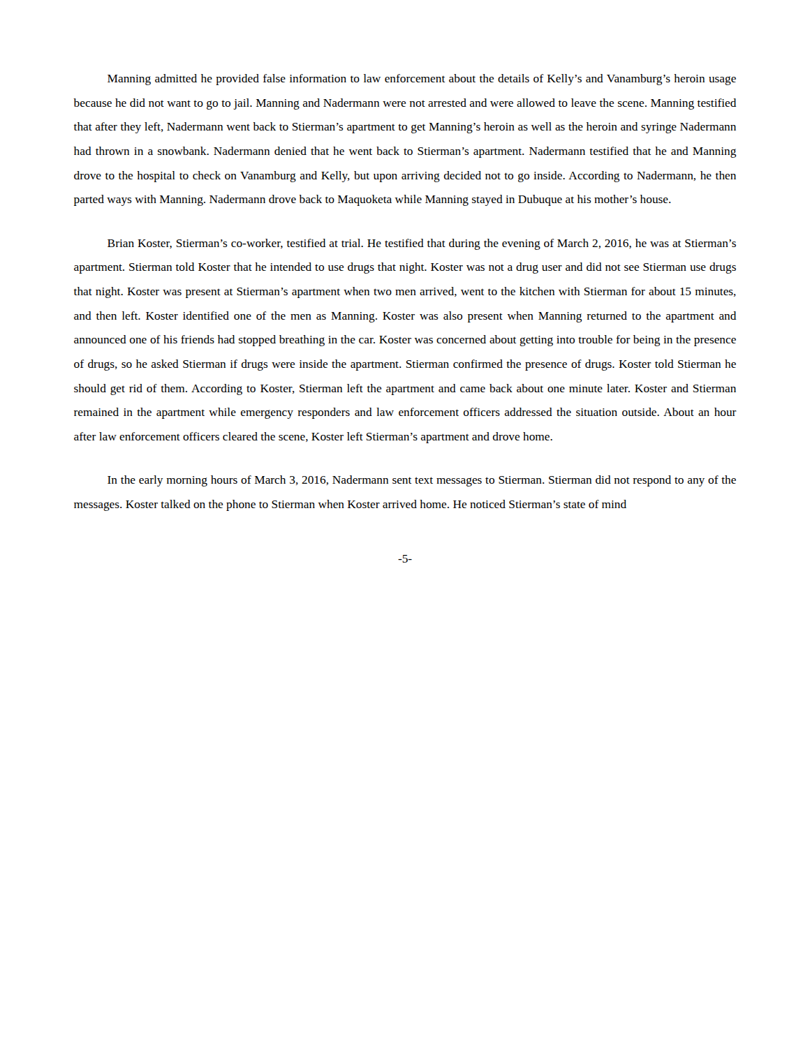Manning admitted he provided false information to law enforcement about the details of Kelly’s and Vanamburg’s heroin usage because he did not want to go to jail. Manning and Nadermann were not arrested and were allowed to leave the scene. Manning testified that after they left, Nadermann went back to Stierman’s apartment to get Manning’s heroin as well as the heroin and syringe Nadermann had thrown in a snowbank. Nadermann denied that he went back to Stierman’s apartment. Nadermann testified that he and Manning drove to the hospital to check on Vanamburg and Kelly, but upon arriving decided not to go inside. According to Nadermann, he then parted ways with Manning. Nadermann drove back to Maquoketa while Manning stayed in Dubuque at his mother’s house.
Brian Koster, Stierman’s co-worker, testified at trial. He testified that during the evening of March 2, 2016, he was at Stierman’s apartment. Stierman told Koster that he intended to use drugs that night. Koster was not a drug user and did not see Stierman use drugs that night. Koster was present at Stierman’s apartment when two men arrived, went to the kitchen with Stierman for about 15 minutes, and then left. Koster identified one of the men as Manning. Koster was also present when Manning returned to the apartment and announced one of his friends had stopped breathing in the car. Koster was concerned about getting into trouble for being in the presence of drugs, so he asked Stierman if drugs were inside the apartment. Stierman confirmed the presence of drugs. Koster told Stierman he should get rid of them. According to Koster, Stierman left the apartment and came back about one minute later. Koster and Stierman remained in the apartment while emergency responders and law enforcement officers addressed the situation outside. About an hour after law enforcement officers cleared the scene, Koster left Stierman’s apartment and drove home.
In the early morning hours of March 3, 2016, Nadermann sent text messages to Stierman. Stierman did not respond to any of the messages. Koster talked on the phone to Stierman when Koster arrived home. He noticed Stierman’s state of mind
-5-